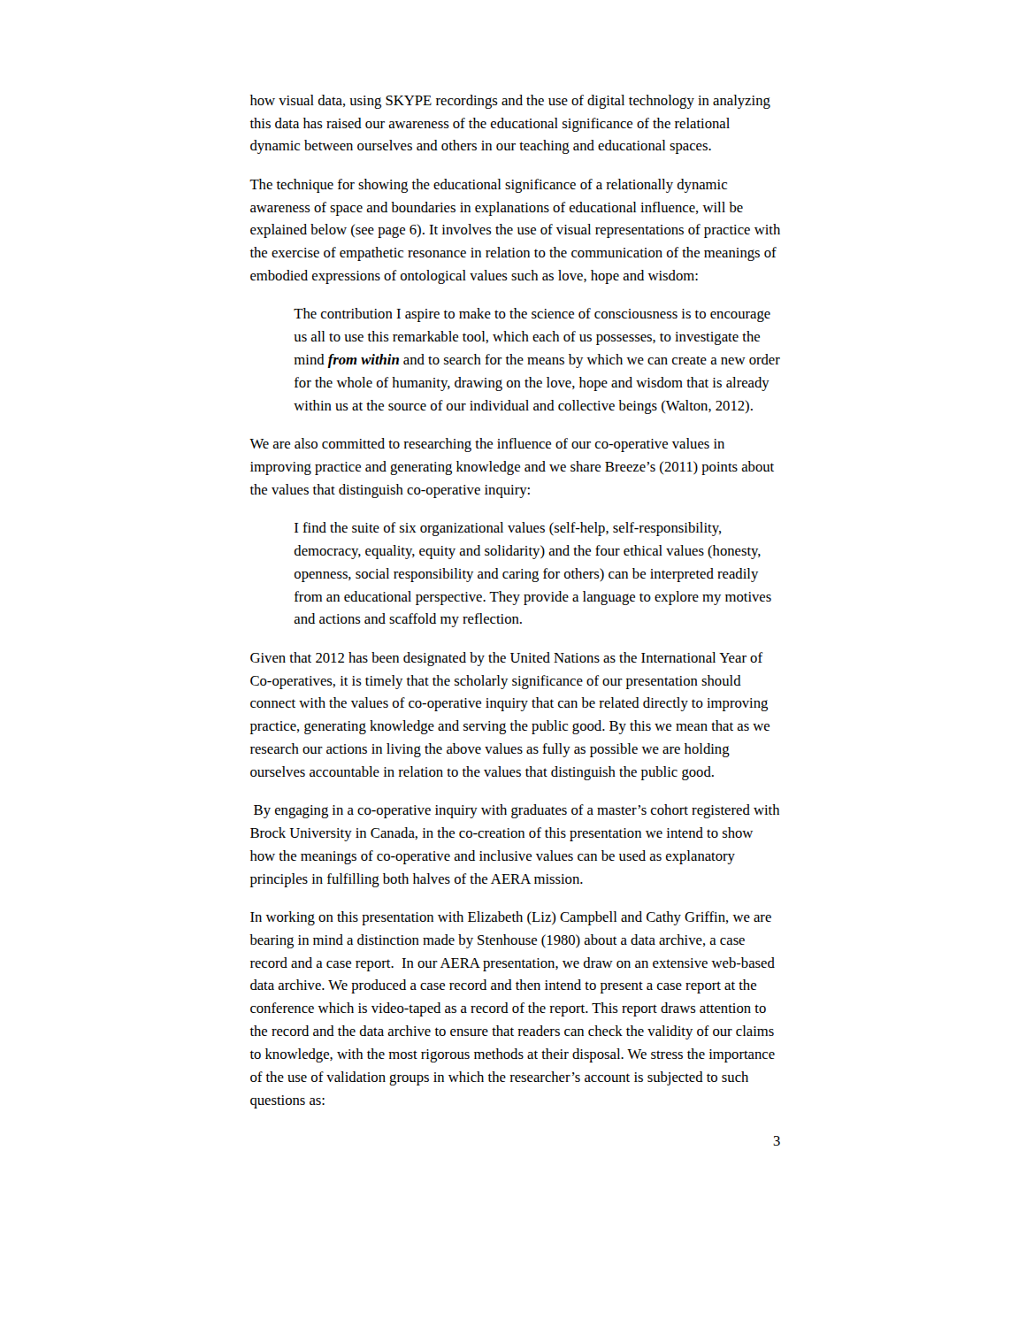how visual data, using SKYPE recordings and the use of digital technology in analyzing this data has raised our awareness of the educational significance of the relational dynamic between ourselves and others in our teaching and educational spaces.
The technique for showing the educational significance of a relationally dynamic awareness of space and boundaries in explanations of educational influence, will be explained below (see page 6). It involves the use of visual representations of practice with the exercise of empathetic resonance in relation to the communication of the meanings of embodied expressions of ontological values such as love, hope and wisdom:
The contribution I aspire to make to the science of consciousness is to encourage us all to use this remarkable tool, which each of us possesses, to investigate the mind from within and to search for the means by which we can create a new order for the whole of humanity, drawing on the love, hope and wisdom that is already within us at the source of our individual and collective beings (Walton, 2012).
We are also committed to researching the influence of our co-operative values in improving practice and generating knowledge and we share Breeze’s (2011) points about the values that distinguish co-operative inquiry:
I find the suite of six organizational values (self-help, self-responsibility, democracy, equality, equity and solidarity) and the four ethical values (honesty, openness, social responsibility and caring for others) can be interpreted readily from an educational perspective. They provide a language to explore my motives and actions and scaffold my reflection.
Given that 2012 has been designated by the United Nations as the International Year of Co-operatives, it is timely that the scholarly significance of our presentation should connect with the values of co-operative inquiry that can be related directly to improving practice, generating knowledge and serving the public good. By this we mean that as we research our actions in living the above values as fully as possible we are holding ourselves accountable in relation to the values that distinguish the public good.
By engaging in a co-operative inquiry with graduates of a master’s cohort registered with Brock University in Canada, in the co-creation of this presentation we intend to show how the meanings of co-operative and inclusive values can be used as explanatory principles in fulfilling both halves of the AERA mission.
In working on this presentation with Elizabeth (Liz) Campbell and Cathy Griffin, we are bearing in mind a distinction made by Stenhouse (1980) about a data archive, a case record and a case report. In our AERA presentation, we draw on an extensive web-based data archive. We produced a case record and then intend to present a case report at the conference which is video-taped as a record of the report. This report draws attention to the record and the data archive to ensure that readers can check the validity of our claims to knowledge, with the most rigorous methods at their disposal. We stress the importance of the use of validation groups in which the researcher’s account is subjected to such questions as:
3